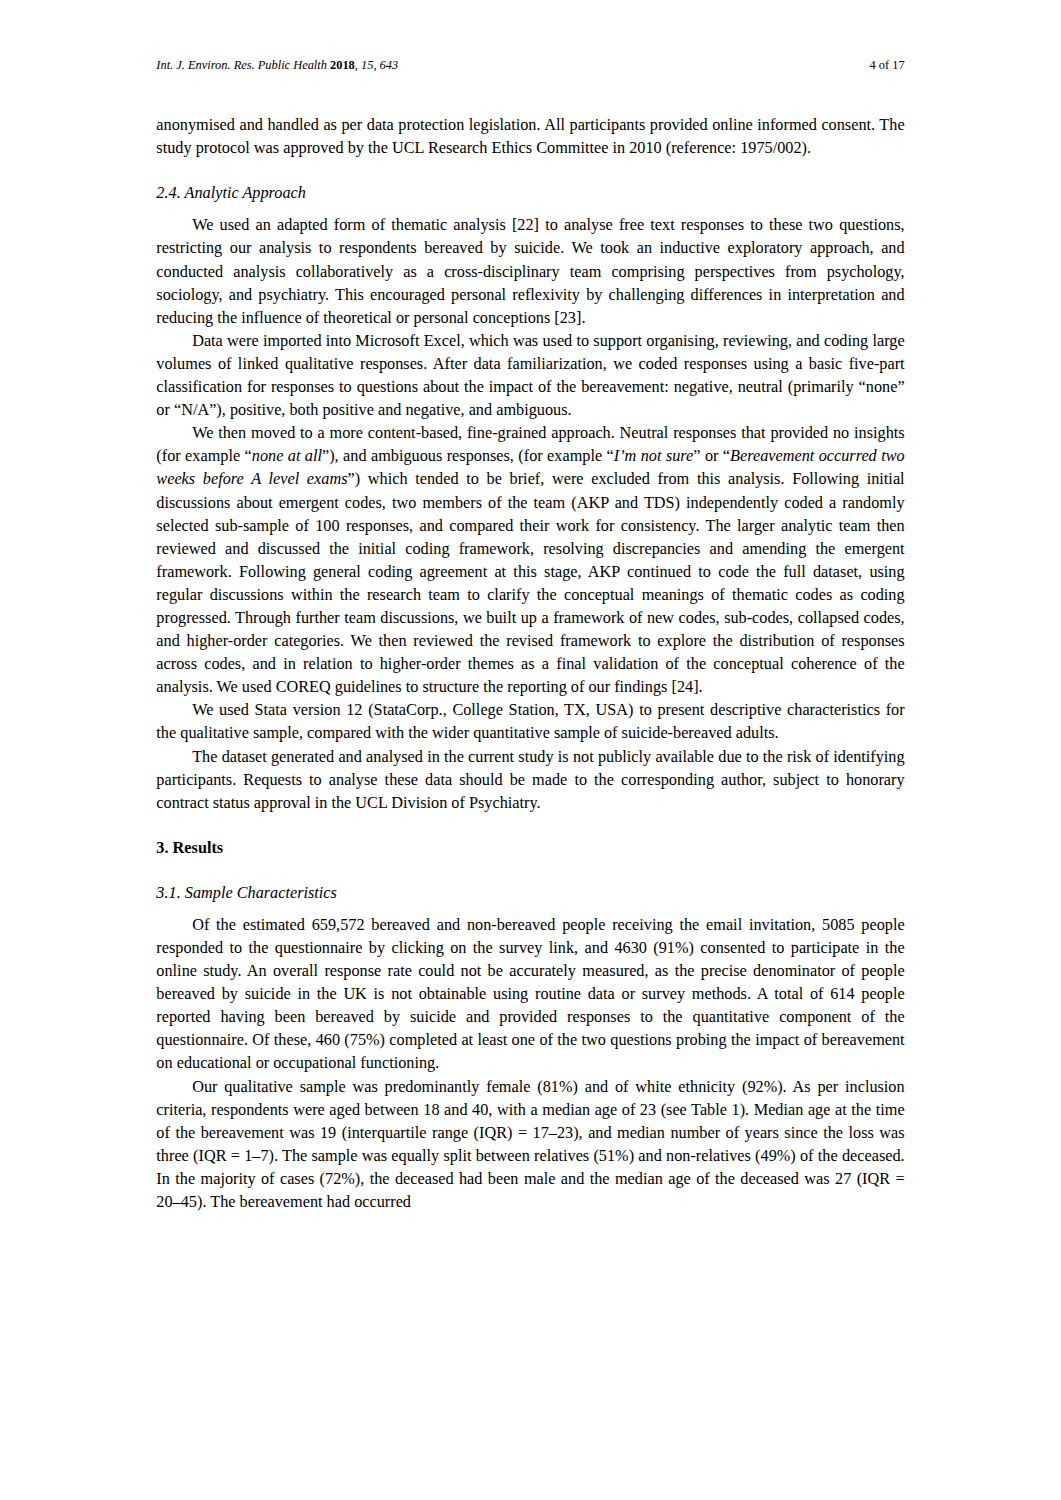Int. J. Environ. Res. Public Health 2018, 15, 643 4 of 17
anonymised and handled as per data protection legislation. All participants provided online informed consent. The study protocol was approved by the UCL Research Ethics Committee in 2010 (reference: 1975/002).
2.4. Analytic Approach
We used an adapted form of thematic analysis [22] to analyse free text responses to these two questions, restricting our analysis to respondents bereaved by suicide. We took an inductive exploratory approach, and conducted analysis collaboratively as a cross-disciplinary team comprising perspectives from psychology, sociology, and psychiatry. This encouraged personal reflexivity by challenging differences in interpretation and reducing the influence of theoretical or personal conceptions [23].
Data were imported into Microsoft Excel, which was used to support organising, reviewing, and coding large volumes of linked qualitative responses. After data familiarization, we coded responses using a basic five-part classification for responses to questions about the impact of the bereavement: negative, neutral (primarily “none” or “N/A”), positive, both positive and negative, and ambiguous.
We then moved to a more content-based, fine-grained approach. Neutral responses that provided no insights (for example “none at all”), and ambiguous responses, (for example “I’m not sure” or “Bereavement occurred two weeks before A level exams”) which tended to be brief, were excluded from this analysis. Following initial discussions about emergent codes, two members of the team (AKP and TDS) independently coded a randomly selected sub-sample of 100 responses, and compared their work for consistency. The larger analytic team then reviewed and discussed the initial coding framework, resolving discrepancies and amending the emergent framework. Following general coding agreement at this stage, AKP continued to code the full dataset, using regular discussions within the research team to clarify the conceptual meanings of thematic codes as coding progressed. Through further team discussions, we built up a framework of new codes, sub-codes, collapsed codes, and higher-order categories. We then reviewed the revised framework to explore the distribution of responses across codes, and in relation to higher-order themes as a final validation of the conceptual coherence of the analysis. We used COREQ guidelines to structure the reporting of our findings [24].
We used Stata version 12 (StataCorp., College Station, TX, USA) to present descriptive characteristics for the qualitative sample, compared with the wider quantitative sample of suicide-bereaved adults.
The dataset generated and analysed in the current study is not publicly available due to the risk of identifying participants. Requests to analyse these data should be made to the corresponding author, subject to honorary contract status approval in the UCL Division of Psychiatry.
3. Results
3.1. Sample Characteristics
Of the estimated 659,572 bereaved and non-bereaved people receiving the email invitation, 5085 people responded to the questionnaire by clicking on the survey link, and 4630 (91%) consented to participate in the online study. An overall response rate could not be accurately measured, as the precise denominator of people bereaved by suicide in the UK is not obtainable using routine data or survey methods. A total of 614 people reported having been bereaved by suicide and provided responses to the quantitative component of the questionnaire. Of these, 460 (75%) completed at least one of the two questions probing the impact of bereavement on educational or occupational functioning.
Our qualitative sample was predominantly female (81%) and of white ethnicity (92%). As per inclusion criteria, respondents were aged between 18 and 40, with a median age of 23 (see Table 1). Median age at the time of the bereavement was 19 (interquartile range (IQR) = 17–23), and median number of years since the loss was three (IQR = 1–7). The sample was equally split between relatives (51%) and non-relatives (49%) of the deceased. In the majority of cases (72%), the deceased had been male and the median age of the deceased was 27 (IQR = 20–45). The bereavement had occurred